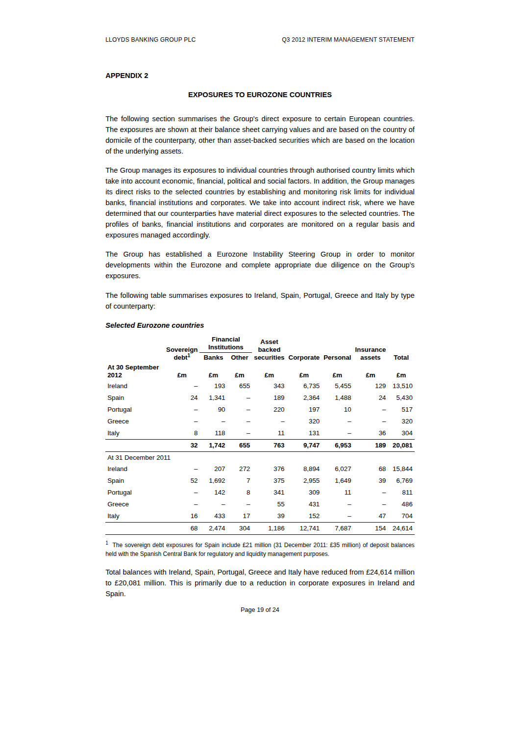LLOYDS BANKING GROUP PLC
Q3 2012 INTERIM MANAGEMENT STATEMENT
APPENDIX 2
EXPOSURES TO EUROZONE COUNTRIES
The following section summarises the Group's direct exposure to certain European countries. The exposures are shown at their balance sheet carrying values and are based on the country of domicile of the counterparty, other than asset-backed securities which are based on the location of the underlying assets.
The Group manages its exposures to individual countries through authorised country limits which take into account economic, financial, political and social factors. In addition, the Group manages its direct risks to the selected countries by establishing and monitoring risk limits for individual banks, financial institutions and corporates. We take into account indirect risk, where we have determined that our counterparties have material direct exposures to the selected countries. The profiles of banks, financial institutions and corporates are monitored on a regular basis and exposures managed accordingly.
The Group has established a Eurozone Instability Steering Group in order to monitor developments within the Eurozone and complete appropriate due diligence on the Group’s exposures.
The following table summarises exposures to Ireland, Spain, Portugal, Greece and Italy by type of counterparty:
Selected Eurozone countries
| | Sovereign debt 1 | Financial Institutions | Asset backed securities | Corporate | Personal | Insurance assets | Total |
| --- | --- | --- | --- | --- | --- | --- | --- |
| Banks | Other |
| At 30 September 2012 | £m | £m | £m | £m | £m | £m | £m | £m |
| Ireland | – | 193 | 655 | 343 | 6,735 | 5,455 | 129 | 13,510 |
| Spain | 24 | 1,341 | – | 189 | 2,364 | 1,488 | 24 | 5,430 |
| Portugal | – | 90 | – | 220 | 197 | 10 | – | 517 |
| Greece | – | – | – | – | 320 | – | – | 320 |
| Italy | 8 | 118 | – | 11 | 131 | – | 36 | 304 |
| | 32 | 1,742 | 655 | 763 | 9,747 | 6,953 | 189 | 20,081 |
| At 31 December 2011 |
| Ireland | – | 207 | 272 | 376 | 8,894 | 6,027 | 68 | 15,844 |
| Spain | 52 | 1,692 | 7 | 375 | 2,955 | 1,649 | 39 | 6,769 |
| Portugal | – | 142 | 8 | 341 | 309 | 11 | – | 811 |
| Greece | – | – | – | 55 | 431 | – | – | 486 |
| Italy | 16 | 433 | 17 | 39 | 152 | – | 47 | 704 |
| | 68 | 2,474 | 304 | 1,186 | 12,741 | 7,687 | 154 | 24,614 |
1 The sovereign debt exposures for Spain include £21 million (31 December 2011: £35 million) of deposit balances held with the Spanish Central Bank for regulatory and liquidity management purposes.
Total balances with Ireland, Spain, Portugal, Greece and Italy have reduced from £24,614 million to £20,081 million. This is primarily due to a reduction in corporate exposures in Ireland and Spain.
Page 19 of 24